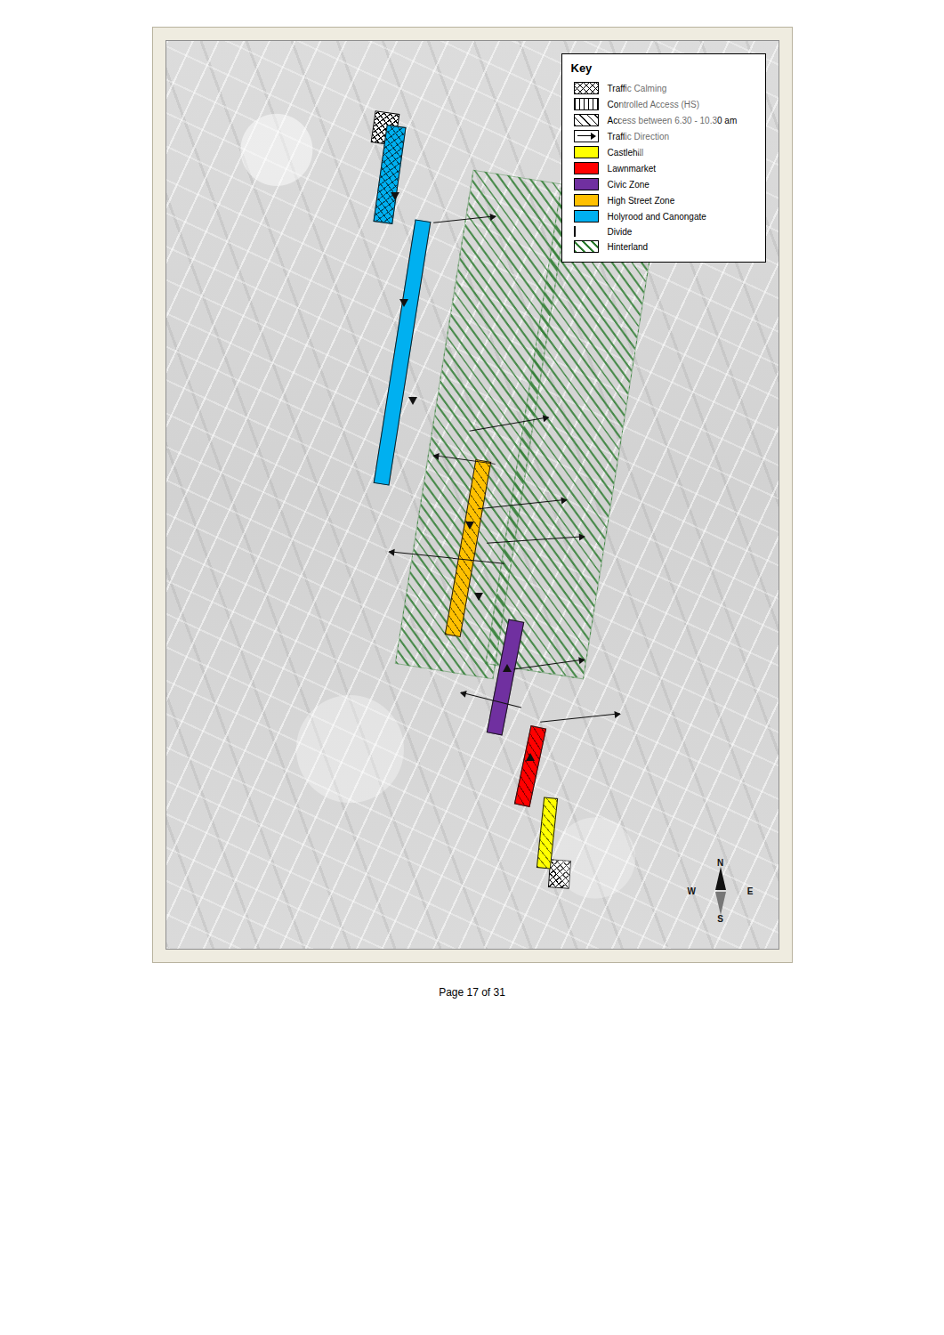Key
| | Traffic Calming |
| | Controlled Access (HS) |
| | Access between 6.30 - 10.30 am |
| | Traffic Direction |
| | Castlehill |
| | Lawnmarket |
| | Civic Zone |
| | High Street Zone |
| | Holyrood and Canongate |
| | Divide |
| | Hinterland |
N S E W
Page 17 of 31